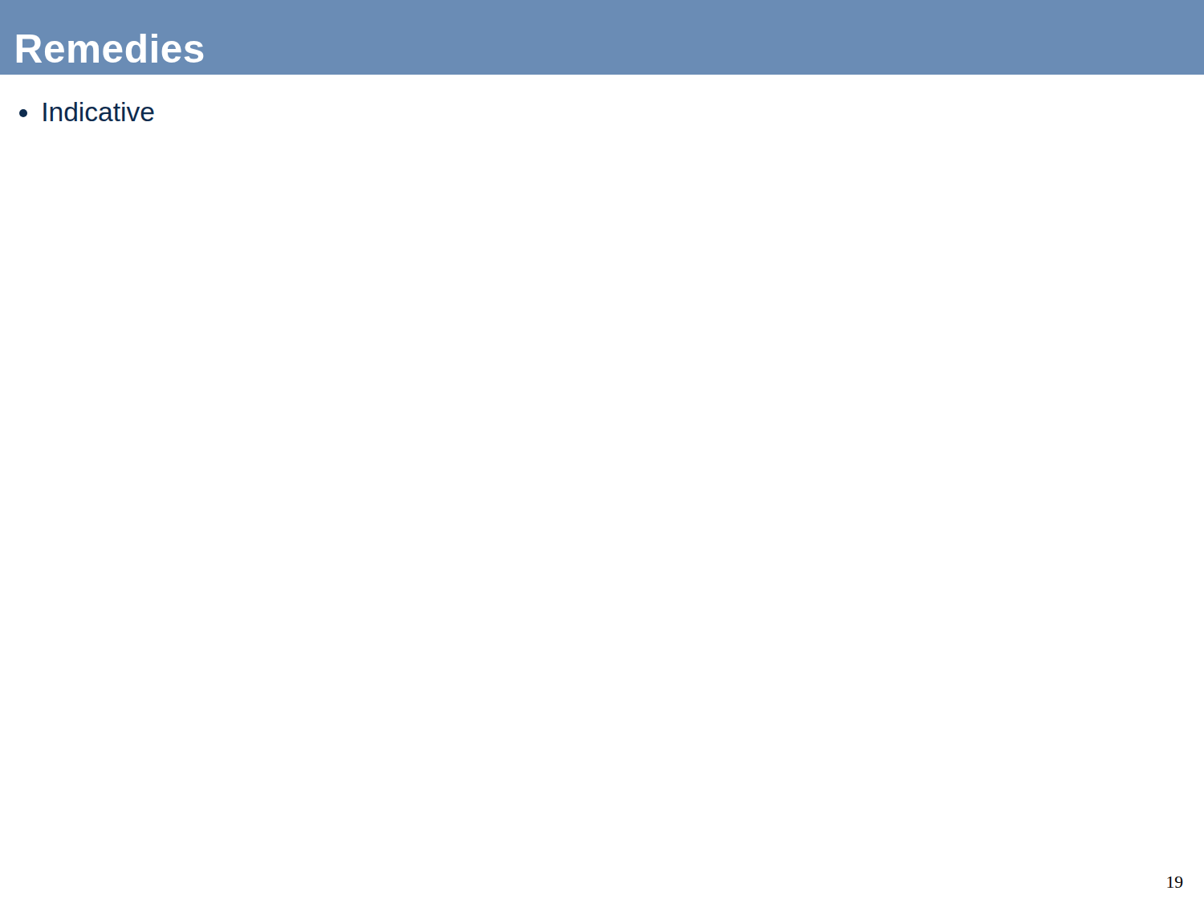Remedies
Indicative
19